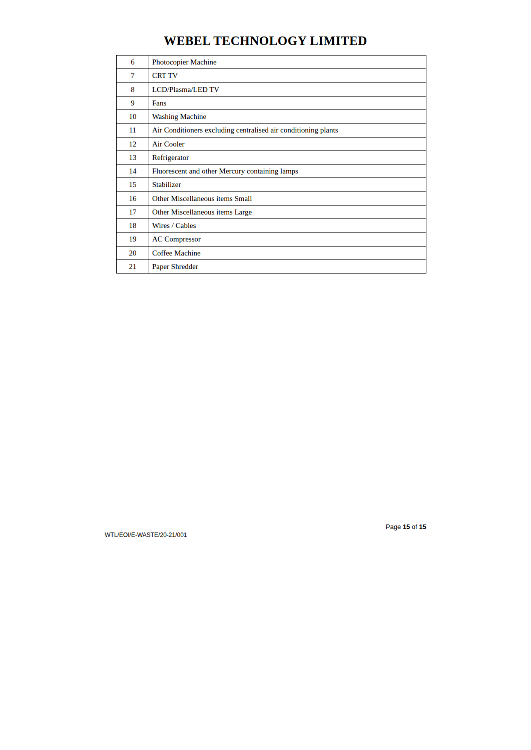WEBEL TECHNOLOGY LIMITED
| 6 | Photocopier Machine |
| 7 | CRT TV |
| 8 | LCD/Plasma/LED TV |
| 9 | Fans |
| 10 | Washing Machine |
| 11 | Air Conditioners excluding centralised air conditioning plants |
| 12 | Air Cooler |
| 13 | Refrigerator |
| 14 | Fluorescent and other Mercury containing lamps |
| 15 | Stabilizer |
| 16 | Other Miscellaneous items Small |
| 17 | Other Miscellaneous items Large |
| 18 | Wires / Cables |
| 19 | AC Compressor |
| 20 | Coffee Machine |
| 21 | Paper Shredder |
Page 15 of 15
WTL/EOI/E-WASTE/20-21/001